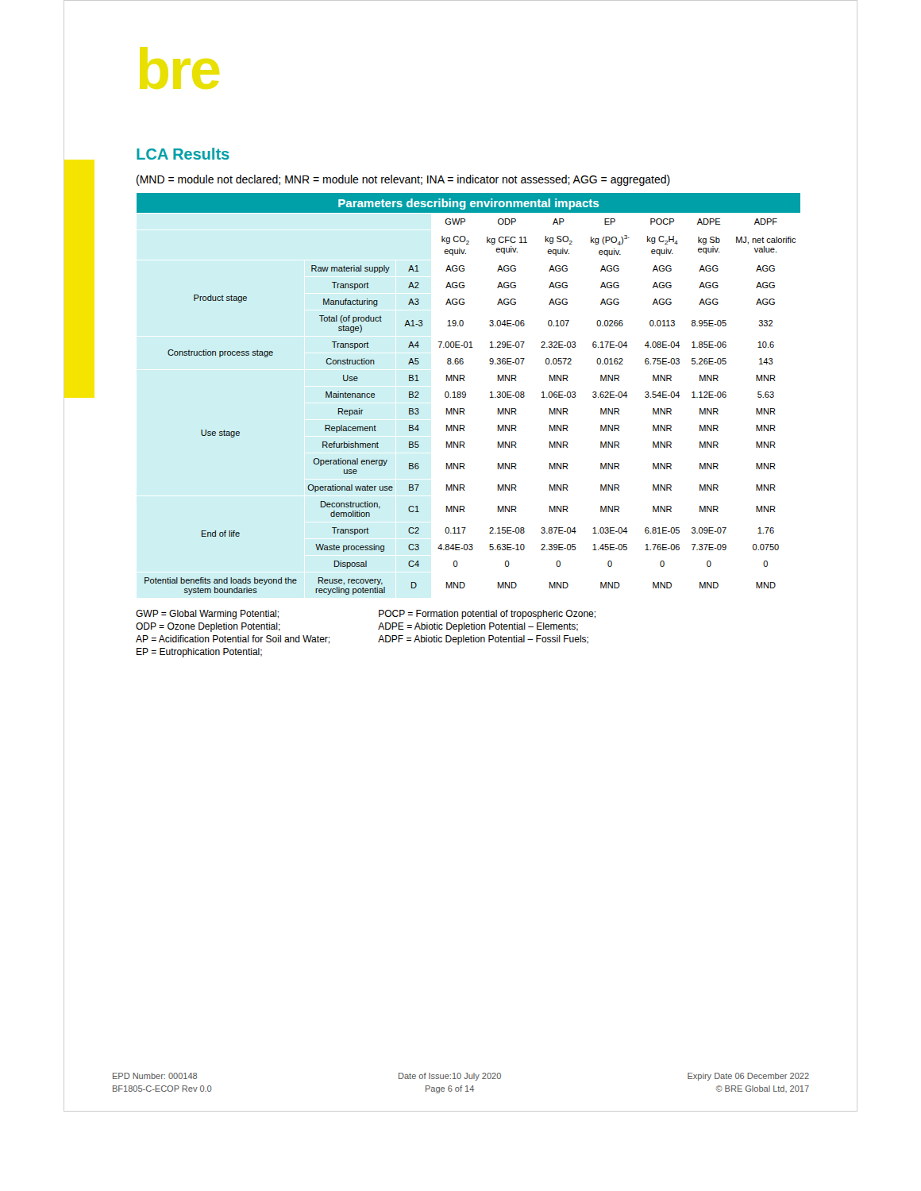bre
LCA Results
(MND = module not declared; MNR = module not relevant; INA = indicator not assessed; AGG = aggregated)
| Parameters describing environmental impacts |
| | GWP | ODP | AP | EP | POCP | ADPE | ADPF |
| | kg CO 2 equiv. | kg CFC 11 equiv. | kg SO 2 equiv. | kg (PO 4 ) 3- equiv. | kg C 2 H 4 equiv. | kg Sb equiv. | MJ, net calorific value. |
| Product stage | Raw material supply | A1 | AGG | AGG | AGG | AGG | AGG | AGG | AGG |
| Transport | A2 | AGG | AGG | AGG | AGG | AGG | AGG | AGG |
| Manufacturing | A3 | AGG | AGG | AGG | AGG | AGG | AGG | AGG |
| Total (of product stage) | A1-3 | 19.0 | 3.04E-06 | 0.107 | 0.0266 | 0.0113 | 8.95E-05 | 332 |
| Construction process stage | Transport | A4 | 7.00E-01 | 1.29E-07 | 2.32E-03 | 6.17E-04 | 4.08E-04 | 1.85E-06 | 10.6 |
| Construction | A5 | 8.66 | 9.36E-07 | 0.0572 | 0.0162 | 6.75E-03 | 5.26E-05 | 143 |
| Use stage | Use | B1 | MNR | MNR | MNR | MNR | MNR | MNR | MNR |
| Maintenance | B2 | 0.189 | 1.30E-08 | 1.06E-03 | 3.62E-04 | 3.54E-04 | 1.12E-06 | 5.63 |
| Repair | B3 | MNR | MNR | MNR | MNR | MNR | MNR | MNR |
| Replacement | B4 | MNR | MNR | MNR | MNR | MNR | MNR | MNR |
| Refurbishment | B5 | MNR | MNR | MNR | MNR | MNR | MNR | MNR |
| Operational energy use | B6 | MNR | MNR | MNR | MNR | MNR | MNR | MNR |
| Operational water use | B7 | MNR | MNR | MNR | MNR | MNR | MNR | MNR |
| End of life | Deconstruction, demolition | C1 | MNR | MNR | MNR | MNR | MNR | MNR | MNR |
| Transport | C2 | 0.117 | 2.15E-08 | 3.87E-04 | 1.03E-04 | 6.81E-05 | 3.09E-07 | 1.76 |
| Waste processing | C3 | 4.84E-03 | 5.63E-10 | 2.39E-05 | 1.45E-05 | 1.76E-06 | 7.37E-09 | 0.0750 |
| Disposal | C4 | 0 | 0 | 0 | 0 | 0 | 0 | 0 |
| Potential benefits and loads beyond the system boundaries | Reuse, recovery, recycling potential | D | MND | MND | MND | MND | MND | MND | MND |
GWP = Global Warming Potential;
ODP = Ozone Depletion Potential;
AP = Acidification Potential for Soil and Water;
EP = Eutrophication Potential;
POCP = Formation potential of tropospheric Ozone;
ADPE = Abiotic Depletion Potential – Elements;
ADPF = Abiotic Depletion Potential – Fossil Fuels;
EPD Number: 000148
BF1805-C-ECOP Rev 0.0
Date of Issue:10 July 2020
Page 6 of 14
Expiry Date 06 December 2022
© BRE Global Ltd, 2017